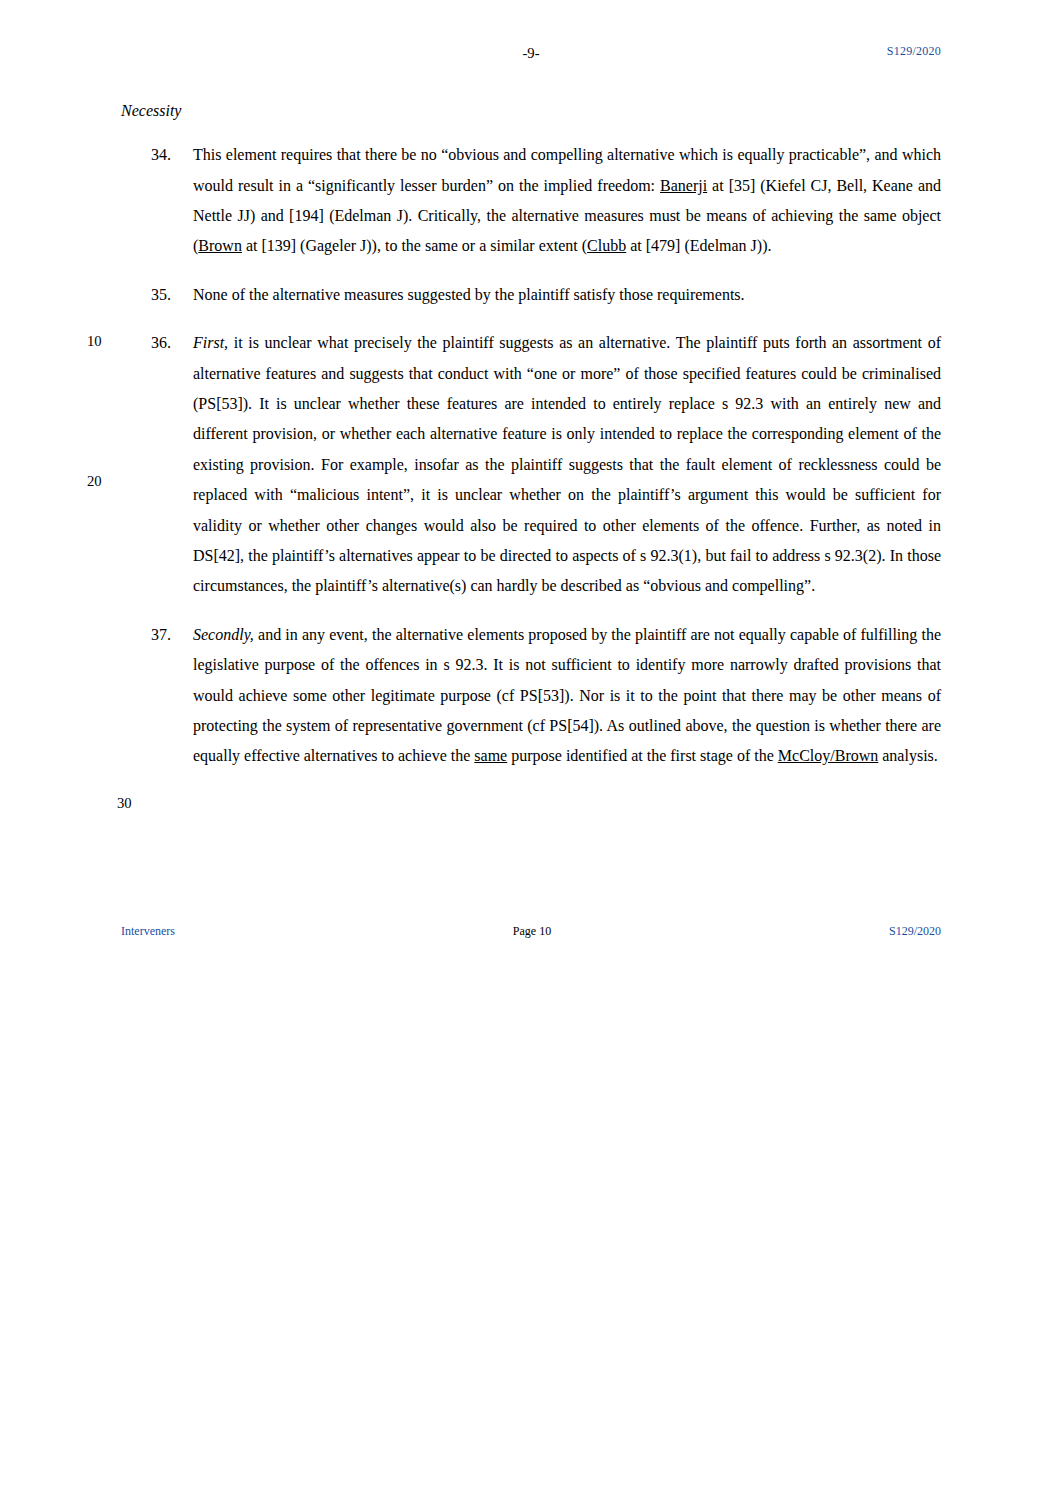S129/2020
-9-
Necessity
34. This element requires that there be no “obvious and compelling alternative which is equally practicable”, and which would result in a “significantly lesser burden” on the implied freedom: Banerji at [35] (Kiefel CJ, Bell, Keane and Nettle JJ) and [194] (Edelman J). Critically, the alternative measures must be means of achieving the same object (Brown at [139] (Gageler J)), to the same or a similar extent (Clubb at [479] (Edelman J)).
35. None of the alternative measures suggested by the plaintiff satisfy those requirements.
10 36. First, it is unclear what precisely the plaintiff suggests as an alternative. The plaintiff puts forth an assortment of alternative features and suggests that conduct with “one or more” of those specified features could be criminalised (PS[53]). It is unclear whether these features are intended to entirely replace s 92.3 with an entirely new and different provision, or whether each alternative feature is only intended to replace the corresponding element of the existing provision. For example, insofar as the plaintiff suggests that the fault element of recklessness could be replaced with “malicious intent”, it is unclear whether on the plaintiff’s argument this would be sufficient for validity or whether other changes would also be required to other elements of the offence. Further, as noted in DS[42], the plaintiff’s alternatives appear to be directed to aspects of s 92.3(1), but fail to address s 92.3(2). In those circumstances, the plaintiff’s alternative(s) can hardly be described as “obvious and compelling”. 20
37. Secondly, and in any event, the alternative elements proposed by the plaintiff are not equally capable of fulfilling the legislative purpose of the offences in s 92.3. It is not sufficient to identify more narrowly drafted provisions that would achieve some other legitimate purpose (cf PS[53]). Nor is it to the point that there may be other means of protecting the system of representative government (cf PS[54]). As outlined above, the question is whether there are equally effective alternatives to achieve the same purpose identified at the first stage of the McCloy/Brown analysis.
30
Interveners Page 10 S129/2020